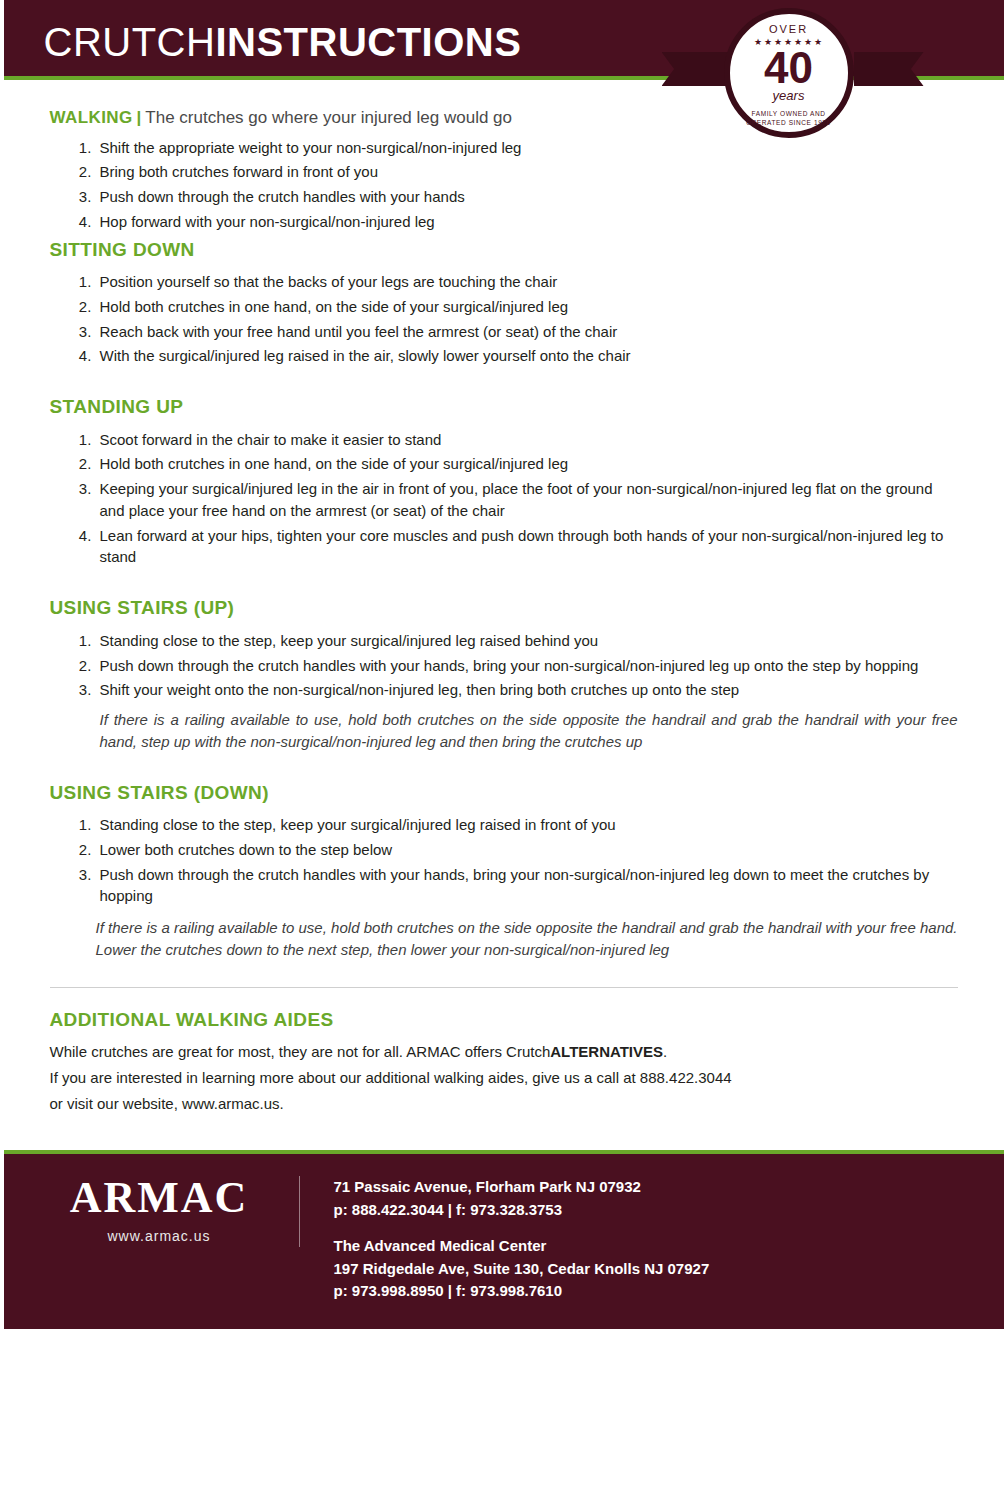CrutchInstructions
Over
★★★★★★★
40
years
Family owned and operated since 1976
Walking|The crutches go where your injured leg would go
Shift the appropriate weight to your non-surgical/non-injured leg
Bring both crutches forward in front of you
Push down through the crutch handles with your hands
Hop forward with your non-surgical/non-injured leg
Sitting Down
Position yourself so that the backs of your legs are touching the chair
Hold both crutches in one hand, on the side of your surgical/injured leg
Reach back with your free hand until you feel the armrest (or seat) of the chair
With the surgical/injured leg raised in the air, slowly lower yourself onto the chair
Standing Up
Scoot forward in the chair to make it easier to stand
Hold both crutches in one hand, on the side of your surgical/injured leg
Keeping your surgical/injured leg in the air in front of you, place the foot of your non-surgical/non-injured leg flat on the ground and place your free hand on the armrest (or seat) of the chair
Lean forward at your hips, tighten your core muscles and push down through both hands of your non-surgical/non-injured leg to stand
Using Stairs (Up)
Standing close to the step, keep your surgical/injured leg raised behind you
Push down through the crutch handles with your hands, bring your non-surgical/non-injured leg up onto the step by hopping
Shift your weight onto the non-surgical/non-injured leg, then bring both crutches up onto the step
If there is a railing available to use, hold both crutches on the side opposite the handrail and grab the handrail with your free hand, step up with the non-surgical/non-injured leg and then bring the crutches up
Using Stairs (Down)
Standing close to the step, keep your surgical/injured leg raised in front of you
Lower both crutches down to the step below
Push down through the crutch handles with your hands, bring your non-surgical/non-injured leg down to meet the crutches by hopping
If there is a railing available to use, hold both crutches on the side opposite the handrail and grab the handrail with your free hand. Lower the crutches down to the next step, then lower your non-surgical/non-injured leg
Additional Walking Aides
While crutches are great for most, they are not for all. ARMAC offers CrutchALTERNATIVES.
If you are interested in learning more about our additional walking aides, give us a call at 888.422.3044
or visit our website, www.armac.us.
ARMAC
www.armac.us
71 Passaic Avenue, Florham Park NJ 07932
p: 888.422.3044 | f: 973.328.3753
The Advanced Medical Center
197 Ridgedale Ave, Suite 130, Cedar Knolls NJ 07927
p: 973.998.8950 | f: 973.998.7610